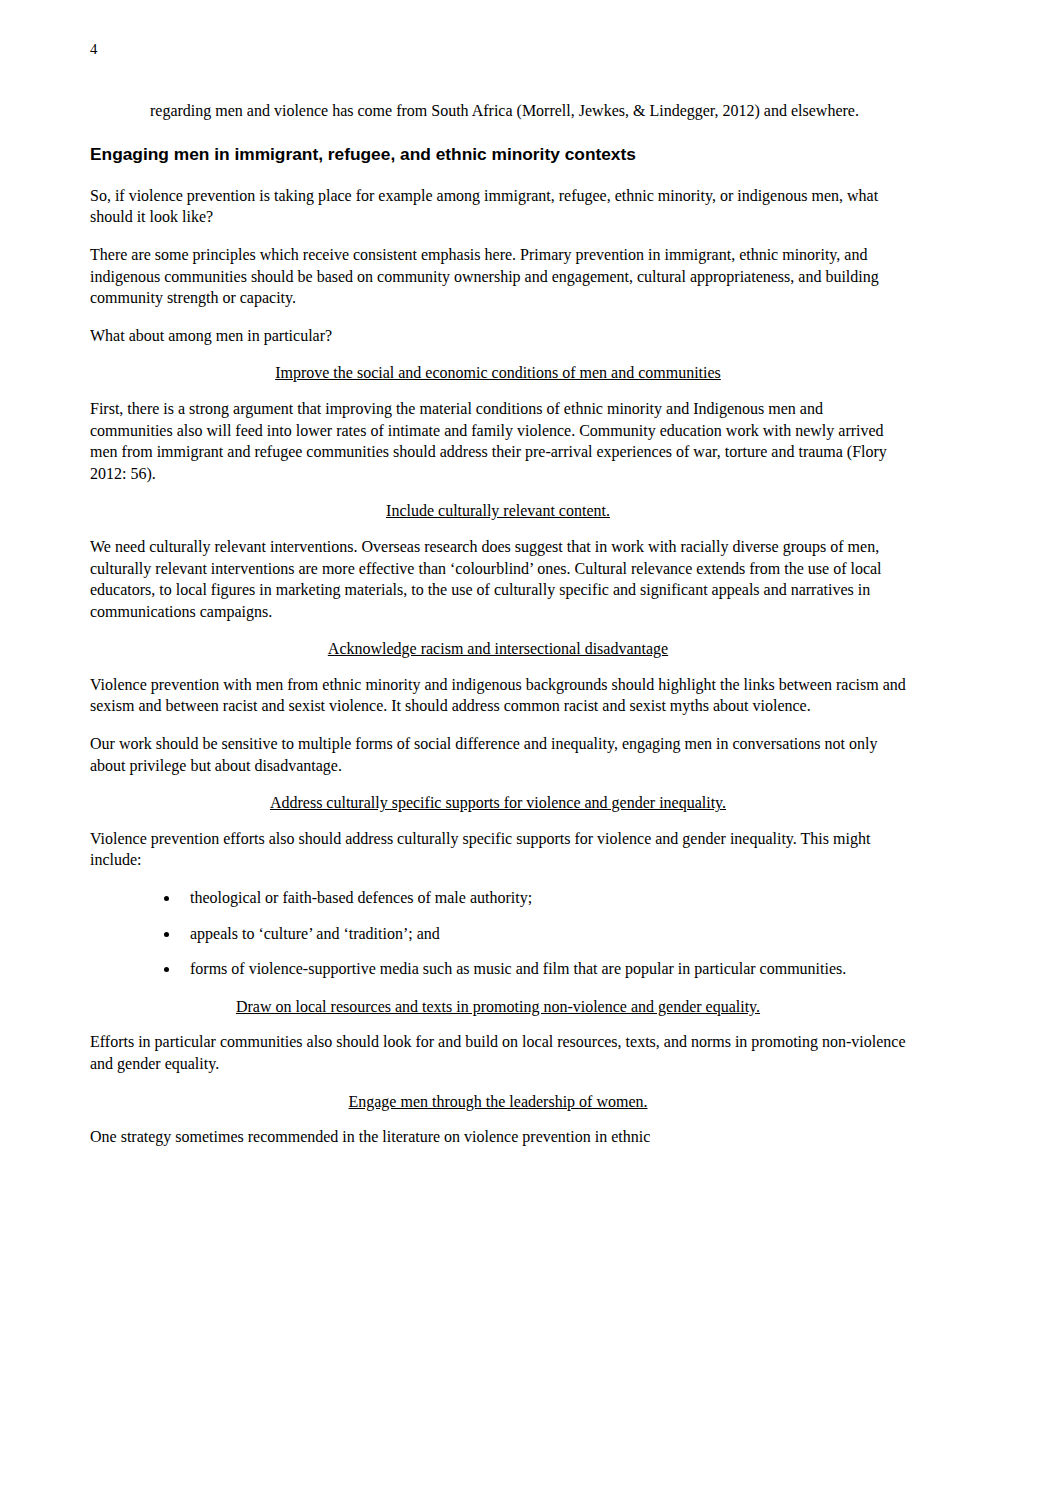4
regarding men and violence has come from South Africa (Morrell, Jewkes, & Lindegger, 2012) and elsewhere.
Engaging men in immigrant, refugee, and ethnic minority contexts
So, if violence prevention is taking place for example among immigrant, refugee, ethnic minority, or indigenous men, what should it look like?
There are some principles which receive consistent emphasis here. Primary prevention in immigrant, ethnic minority, and indigenous communities should be based on community ownership and engagement, cultural appropriateness, and building community strength or capacity.
What about among men in particular?
Improve the social and economic conditions of men and communities
First, there is a strong argument that improving the material conditions of ethnic minority and Indigenous men and communities also will feed into lower rates of intimate and family violence. Community education work with newly arrived men from immigrant and refugee communities should address their pre-arrival experiences of war, torture and trauma (Flory 2012: 56).
Include culturally relevant content.
We need culturally relevant interventions. Overseas research does suggest that in work with racially diverse groups of men, culturally relevant interventions are more effective than ‘colourblind’ ones. Cultural relevance extends from the use of local educators, to local figures in marketing materials, to the use of culturally specific and significant appeals and narratives in communications campaigns.
Acknowledge racism and intersectional disadvantage
Violence prevention with men from ethnic minority and indigenous backgrounds should highlight the links between racism and sexism and between racist and sexist violence. It should address common racist and sexist myths about violence.
Our work should be sensitive to multiple forms of social difference and inequality, engaging men in conversations not only about privilege but about disadvantage.
Address culturally specific supports for violence and gender inequality.
Violence prevention efforts also should address culturally specific supports for violence and gender inequality. This might include:
theological or faith-based defences of male authority;
appeals to ‘culture’ and ‘tradition’; and
forms of violence-supportive media such as music and film that are popular in particular communities.
Draw on local resources and texts in promoting non-violence and gender equality.
Efforts in particular communities also should look for and build on local resources, texts, and norms in promoting non-violence and gender equality.
Engage men through the leadership of women.
One strategy sometimes recommended in the literature on violence prevention in ethnic